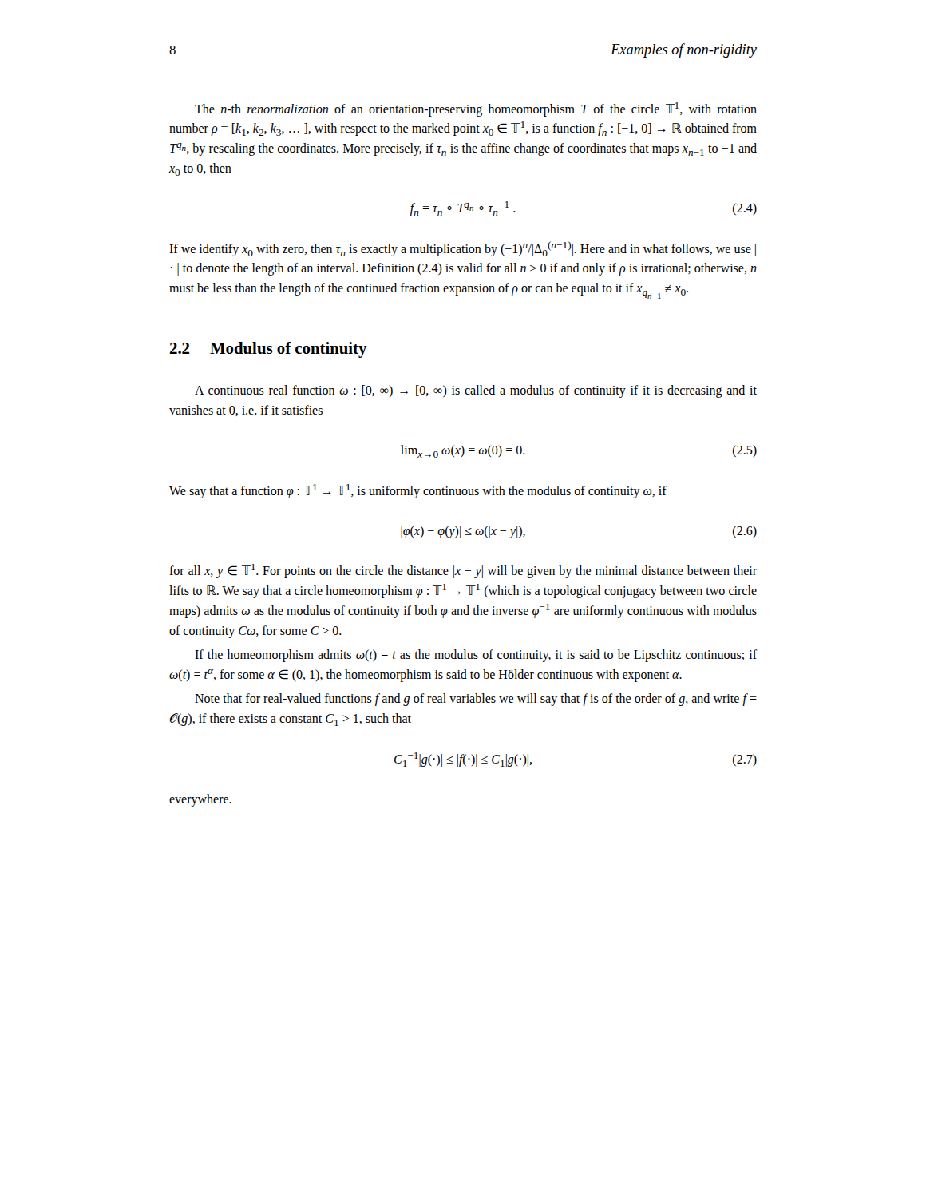8 Examples of non-rigidity
The n-th renormalization of an orientation-preserving homeomorphism T of the circle 𝕋1, with rotation number ρ = [k1, k2, k3, … ], with respect to the marked point x0 ∈ 𝕋1, is a function fn : [−1, 0] → ℝ obtained from Tqn, by rescaling the coordinates. More precisely, if τn is the affine change of coordinates that maps xn−1 to −1 and x0 to 0, then
fn = τn ∘ Tqn ∘ τn−1 . (2.4)
If we identify x0 with zero, then τn is exactly a multiplication by (−1)n/|Δ0(n−1)|. Here and in what follows, we use | · | to denote the length of an interval. Definition (2.4) is valid for all n ≥ 0 if and only if ρ is irrational; otherwise, n must be less than the length of the continued fraction expansion of ρ or can be equal to it if xqn−1 ≠ x0.
2.2 Modulus of continuity
A continuous real function ω : [0, ∞) → [0, ∞) is called a modulus of continuity if it is decreasing and it vanishes at 0, i.e. if it satisfies
limx→0 ω(x) = ω(0) = 0. (2.5)
We say that a function φ : 𝕋1 → 𝕋1, is uniformly continuous with the modulus of continuity ω, if
|φ(x) − φ(y)| ≤ ω(|x − y|), (2.6)
for all x, y ∈ 𝕋1. For points on the circle the distance |x − y| will be given by the minimal distance between their lifts to ℝ. We say that a circle homeomorphism φ : 𝕋1 → 𝕋1 (which is a topological conjugacy between two circle maps) admits ω as the modulus of continuity if both φ and the inverse φ−1 are uniformly continuous with modulus of continuity Cω, for some C > 0.
If the homeomorphism admits ω(t) = t as the modulus of continuity, it is said to be Lipschitz continuous; if ω(t) = tα, for some α ∈ (0, 1), the homeomorphism is said to be Hölder continuous with exponent α.
Note that for real-valued functions f and g of real variables we will say that f is of the order of g, and write f = 𝒪(g), if there exists a constant C1 > 1, such that
C1−1|g(·)| ≤ |f(·)| ≤ C1|g(·)|, (2.7)
everywhere.